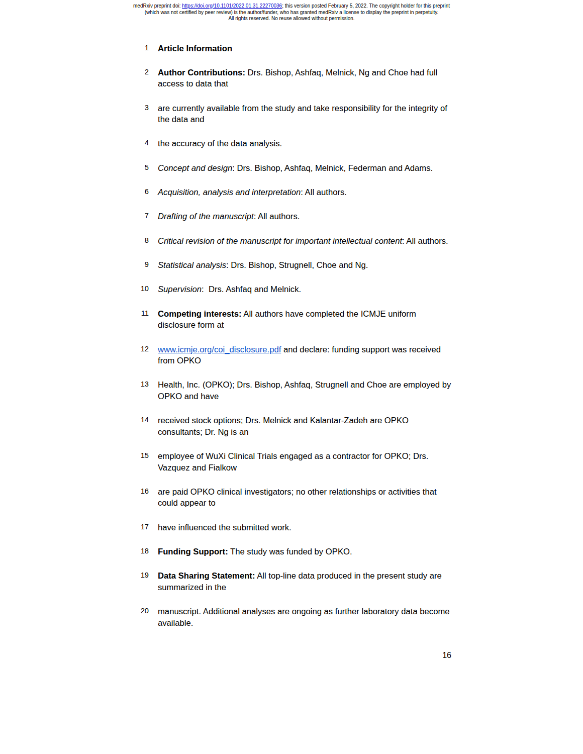medRxiv preprint doi: https://doi.org/10.1101/2022.01.31.22270036; this version posted February 5, 2022. The copyright holder for this preprint
(which was not certified by peer review) is the author/funder, who has granted medRxiv a license to display the preprint in perpetuity.
All rights reserved. No reuse allowed without permission.
Article Information
Author Contributions: Drs. Bishop, Ashfaq, Melnick, Ng and Choe had full access to data that
are currently available from the study and take responsibility for the integrity of the data and
the accuracy of the data analysis.
Concept and design: Drs. Bishop, Ashfaq, Melnick, Federman and Adams.
Acquisition, analysis and interpretation: All authors.
Drafting of the manuscript: All authors.
Critical revision of the manuscript for important intellectual content: All authors.
Statistical analysis: Drs. Bishop, Strugnell, Choe and Ng.
Supervision: Drs. Ashfaq and Melnick.
Competing interests: All authors have completed the ICMJE uniform disclosure form at
www.icmje.org/coi_disclosure.pdf and declare: funding support was received from OPKO
Health, Inc. (OPKO); Drs. Bishop, Ashfaq, Strugnell and Choe are employed by OPKO and have
received stock options; Drs. Melnick and Kalantar-Zadeh are OPKO consultants; Dr. Ng is an
employee of WuXi Clinical Trials engaged as a contractor for OPKO; Drs. Vazquez and Fialkow
are paid OPKO clinical investigators; no other relationships or activities that could appear to
have influenced the submitted work.
Funding Support: The study was funded by OPKO.
Data Sharing Statement: All top-line data produced in the present study are summarized in the
manuscript. Additional analyses are ongoing as further laboratory data become available.
16